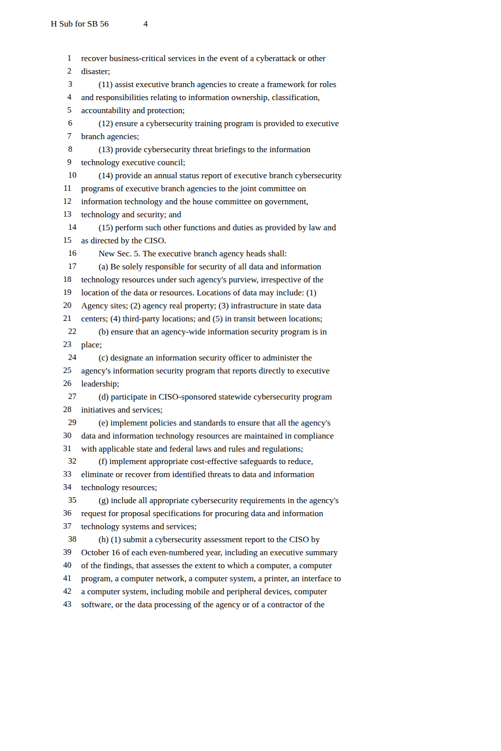H Sub for SB 56 4
recover business-critical services in the event of a cyberattack or other
disaster;
(11) assist executive branch agencies to create a framework for roles
and responsibilities relating to information ownership, classification,
accountability and protection;
(12) ensure a cybersecurity training program is provided to executive
branch agencies;
(13) provide cybersecurity threat briefings to the information
technology executive council;
(14) provide an annual status report of executive branch cybersecurity
programs of executive branch agencies to the joint committee on
information technology and the house committee on government,
technology and security; and
(15) perform such other functions and duties as provided by law and
as directed by the CISO.
New Sec. 5. The executive branch agency heads shall:
(a) Be solely responsible for security of all data and information
technology resources under such agency's purview, irrespective of the
location of the data or resources. Locations of data may include: (1)
Agency sites; (2) agency real property; (3) infrastructure in state data
centers; (4) third-party locations; and (5) in transit between locations;
(b) ensure that an agency-wide information security program is in
place;
(c) designate an information security officer to administer the
agency's information security program that reports directly to executive
leadership;
(d) participate in CISO-sponsored statewide cybersecurity program
initiatives and services;
(e) implement policies and standards to ensure that all the agency's
data and information technology resources are maintained in compliance
with applicable state and federal laws and rules and regulations;
(f) implement appropriate cost-effective safeguards to reduce,
eliminate or recover from identified threats to data and information
technology resources;
(g) include all appropriate cybersecurity requirements in the agency's
request for proposal specifications for procuring data and information
technology systems and services;
(h) (1) submit a cybersecurity assessment report to the CISO by
October 16 of each even-numbered year, including an executive summary
of the findings, that assesses the extent to which a computer, a computer
program, a computer network, a computer system, a printer, an interface to
a computer system, including mobile and peripheral devices, computer
software, or the data processing of the agency or of a contractor of the